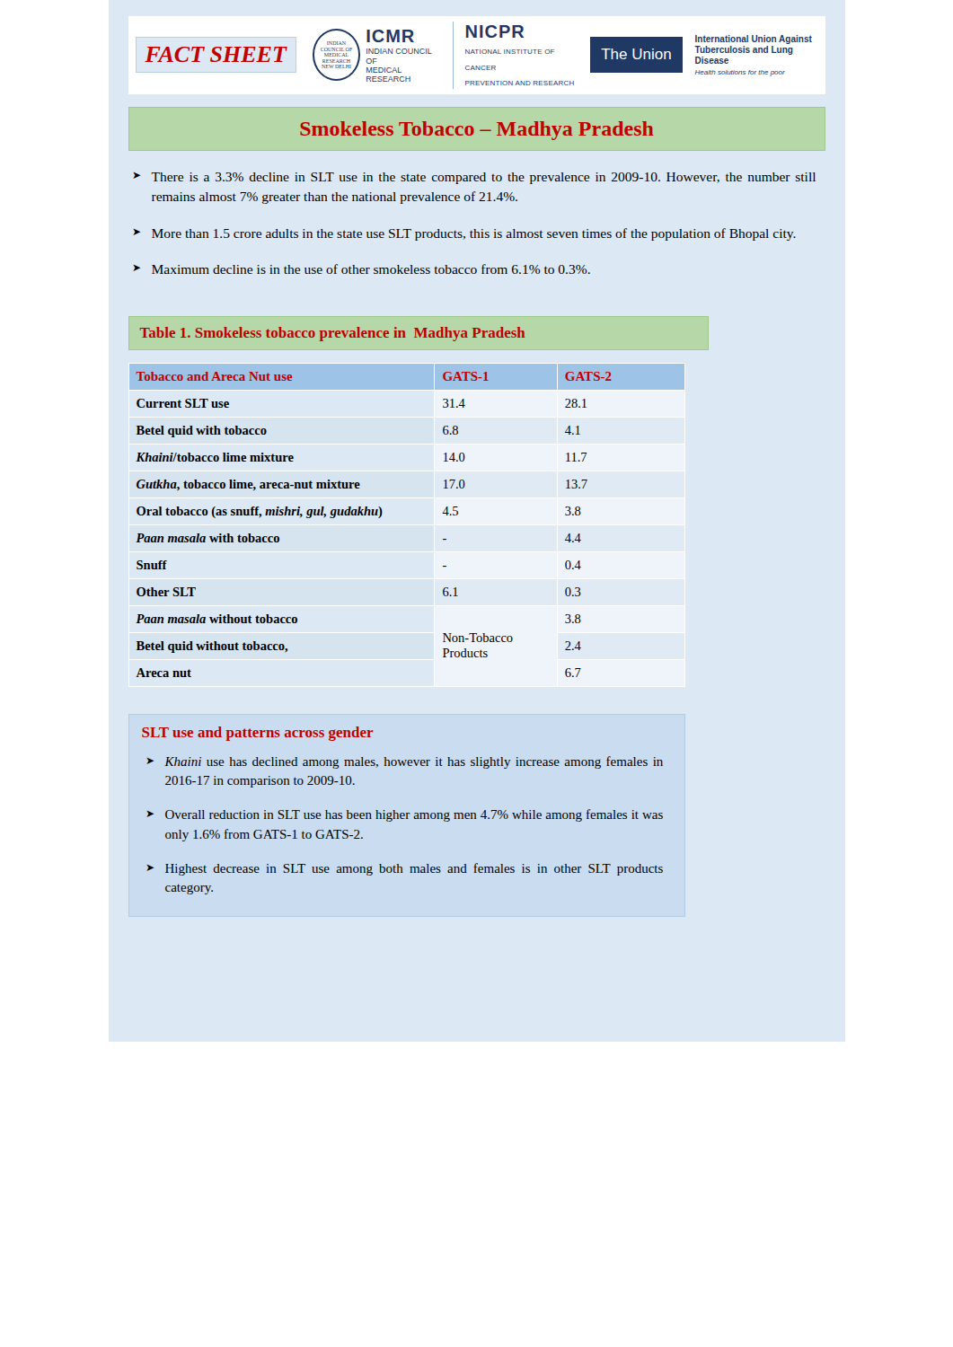FACT SHEET
INDIAN COUNCIL OF MEDICAL RESEARCH
NEW DELHI
ICMR INDIAN COUNCIL OF
MEDICAL RESEARCH
NICPR NATIONAL INSTITUTE OF CANCER
PREVENTION AND RESEARCH
The Union
International Union Against
Tuberculosis and Lung Disease Health solutions for the poor
Smokeless Tobacco – Madhya Pradesh
There is a 3.3% decline in SLT use in the state compared to the prevalence in 2009-10. However, the number still remains almost 7% greater than the national prevalence of 21.4%.
More than 1.5 crore adults in the state use SLT products, this is almost seven times of the population of Bhopal city.
Maximum decline is in the use of other smokeless tobacco from 6.1% to 0.3%.
Table 1. Smokeless tobacco prevalence in Madhya Pradesh
| Tobacco and Areca Nut use | GATS-1 | GATS-2 |
| --- | --- | --- |
| Current SLT use | 31.4 | 28.1 |
| Betel quid with tobacco | 6.8 | 4.1 |
| Khaini /tobacco lime mixture | 14.0 | 11.7 |
| Gutkha , tobacco lime, areca-nut mixture | 17.0 | 13.7 |
| Oral tobacco (as snuff, mishri, gul, gudakhu ) | 4.5 | 3.8 |
| Paan masala with tobacco | - | 4.4 |
| Snuff | - | 0.4 |
| Other SLT | 6.1 | 0.3 |
| Paan masala without tobacco | Non-Tobacco Products | 3.8 |
| Betel quid without tobacco, | 2.4 |
| Areca nut | 6.7 |
SLT use and patterns across gender
Khaini use has declined among males, however it has slightly increase among females in 2016-17 in comparison to 2009-10.
Overall reduction in SLT use has been higher among men 4.7% while among females it was only 1.6% from GATS-1 to GATS-2.
Highest decrease in SLT use among both males and females is in other SLT products category.